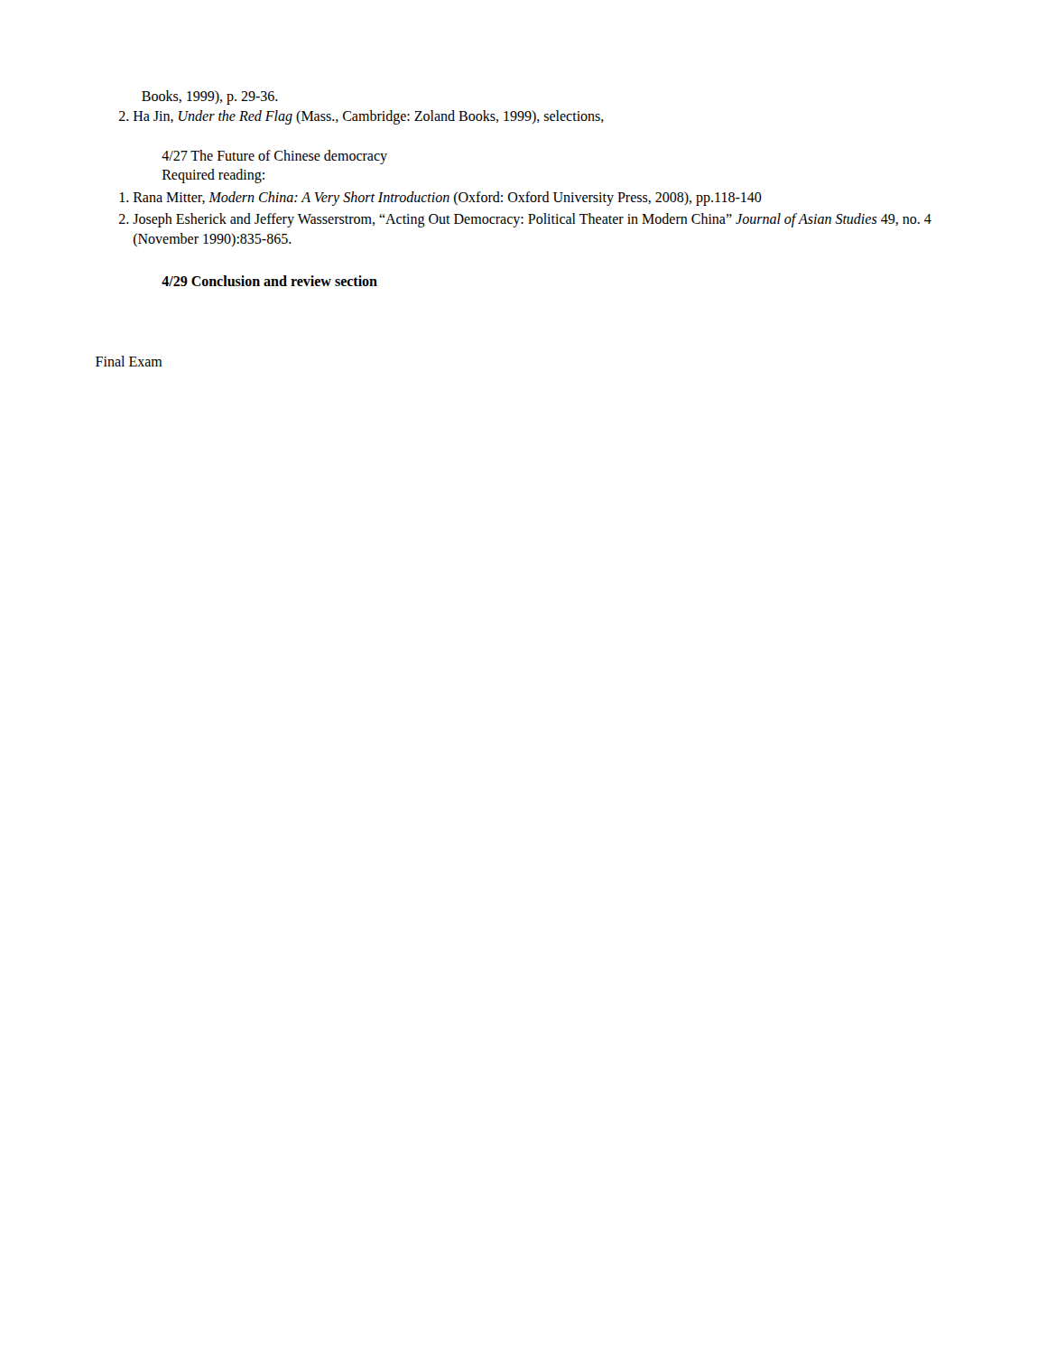Books, 1999), p. 29-36.
Ha Jin, Under the Red Flag (Mass., Cambridge: Zoland Books, 1999), selections,
4/27 The Future of Chinese democracy
Required reading:
Rana Mitter, Modern China: A Very Short Introduction (Oxford: Oxford University Press, 2008), pp.118-140
Joseph Esherick and Jeffery Wasserstrom, “Acting Out Democracy: Political Theater in Modern China” Journal of Asian Studies 49, no. 4 (November 1990):835-865.
4/29 Conclusion and review section
Final Exam